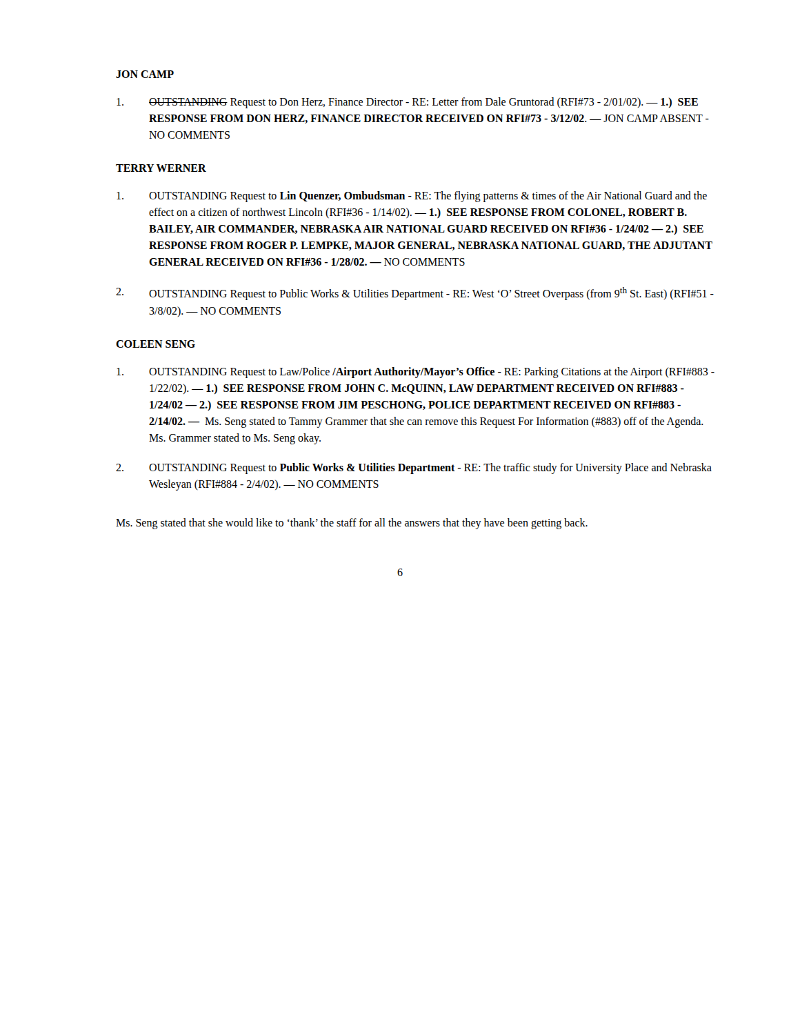JON CAMP
1.
OUTSTANDING Request to Don Herz, Finance Director - RE: Letter from Dale Gruntorad (RFI#73 - 2/01/02). — 1.) SEE RESPONSE FROM DON HERZ, FINANCE DIRECTOR RECEIVED ON RFI#73 - 3/12/02. — JON CAMP ABSENT - NO COMMENTS
TERRY WERNER
1.
OUTSTANDING Request to Lin Quenzer, Ombudsman - RE: The flying patterns & times of the Air National Guard and the effect on a citizen of northwest Lincoln (RFI#36 - 1/14/02). — 1.) SEE RESPONSE FROM COLONEL, ROBERT B. BAILEY, AIR COMMANDER, NEBRASKA AIR NATIONAL GUARD RECEIVED ON RFI#36 - 1/24/02 — 2.) SEE RESPONSE FROM ROGER P. LEMPKE, MAJOR GENERAL, NEBRASKA NATIONAL GUARD, THE ADJUTANT GENERAL RECEIVED ON RFI#36 - 1/28/02. — NO COMMENTS
2.
OUTSTANDING Request to Public Works & Utilities Department - RE: West ‘O’ Street Overpass (from 9th St. East) (RFI#51 - 3/8/02). — NO COMMENTS
COLEEN SENG
1.
OUTSTANDING Request to Law/Police /Airport Authority/Mayor’s Office - RE: Parking Citations at the Airport (RFI#883 - 1/22/02). — 1.) SEE RESPONSE FROM JOHN C. McQUINN, LAW DEPARTMENT RECEIVED ON RFI#883 - 1/24/02 — 2.) SEE RESPONSE FROM JIM PESCHONG, POLICE DEPARTMENT RECEIVED ON RFI#883 - 2/14/02. — Ms. Seng stated to Tammy Grammer that she can remove this Request For Information (#883) off of the Agenda. Ms. Grammer stated to Ms. Seng okay.
2.
OUTSTANDING Request to Public Works & Utilities Department - RE: The traffic study for University Place and Nebraska Wesleyan (RFI#884 - 2/4/02). — NO COMMENTS
Ms. Seng stated that she would like to ‘thank’ the staff for all the answers that they have been getting back.
6